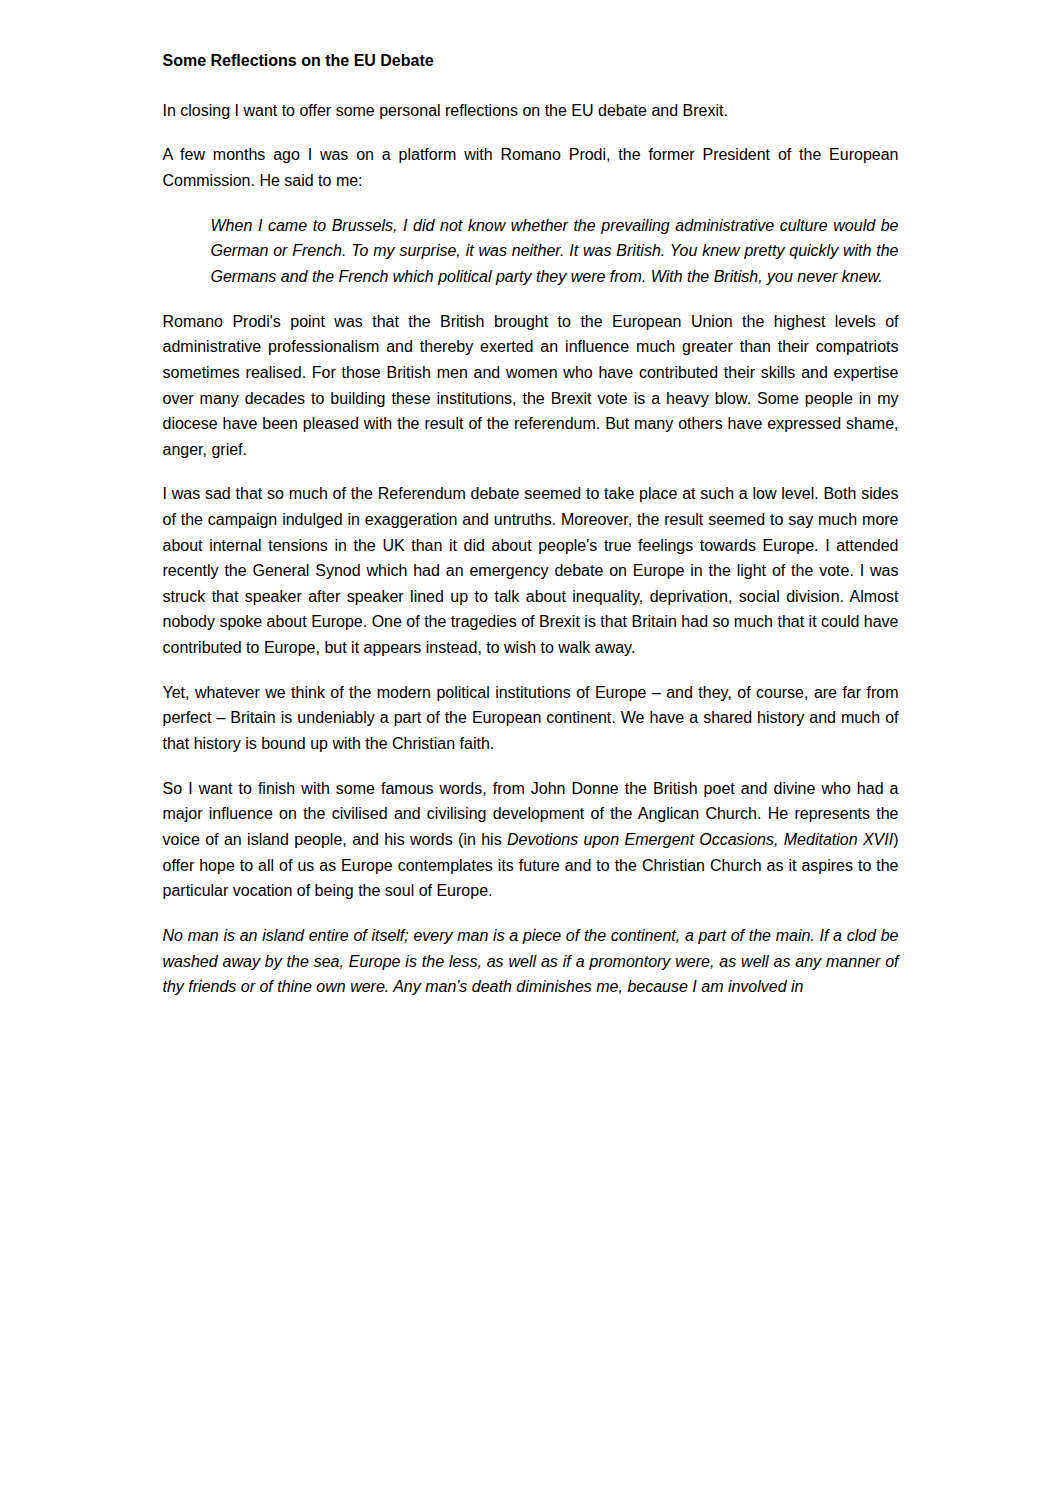Some Reflections on the EU Debate
In closing I want to offer some personal reflections on the EU debate and Brexit.
A few months ago I was on a platform with Romano Prodi, the former President of the European Commission. He said to me:
When I came to Brussels, I did not know whether the prevailing administrative culture would be German or French. To my surprise, it was neither. It was British. You knew pretty quickly with the Germans and the French which political party they were from. With the British, you never knew.
Romano Prodi's point was that the British brought to the European Union the highest levels of administrative professionalism and thereby exerted an influence much greater than their compatriots sometimes realised. For those British men and women who have contributed their skills and expertise over many decades to building these institutions, the Brexit vote is a heavy blow. Some people in my diocese have been pleased with the result of the referendum. But many others have expressed shame, anger, grief.
I was sad that so much of the Referendum debate seemed to take place at such a low level. Both sides of the campaign indulged in exaggeration and untruths. Moreover, the result seemed to say much more about internal tensions in the UK than it did about people's true feelings towards Europe. I attended recently the General Synod which had an emergency debate on Europe in the light of the vote. I was struck that speaker after speaker lined up to talk about inequality, deprivation, social division. Almost nobody spoke about Europe. One of the tragedies of Brexit is that Britain had so much that it could have contributed to Europe, but it appears instead, to wish to walk away.
Yet, whatever we think of the modern political institutions of Europe – and they, of course, are far from perfect – Britain is undeniably a part of the European continent. We have a shared history and much of that history is bound up with the Christian faith.
So I want to finish with some famous words, from John Donne the British poet and divine who had a major influence on the civilised and civilising development of the Anglican Church. He represents the voice of an island people, and his words (in his Devotions upon Emergent Occasions, Meditation XVII) offer hope to all of us as Europe contemplates its future and to the Christian Church as it aspires to the particular vocation of being the soul of Europe.
No man is an island entire of itself; every man is a piece of the continent, a part of the main. If a clod be washed away by the sea, Europe is the less, as well as if a promontory were, as well as any manner of thy friends or of thine own were. Any man's death diminishes me, because I am involved in